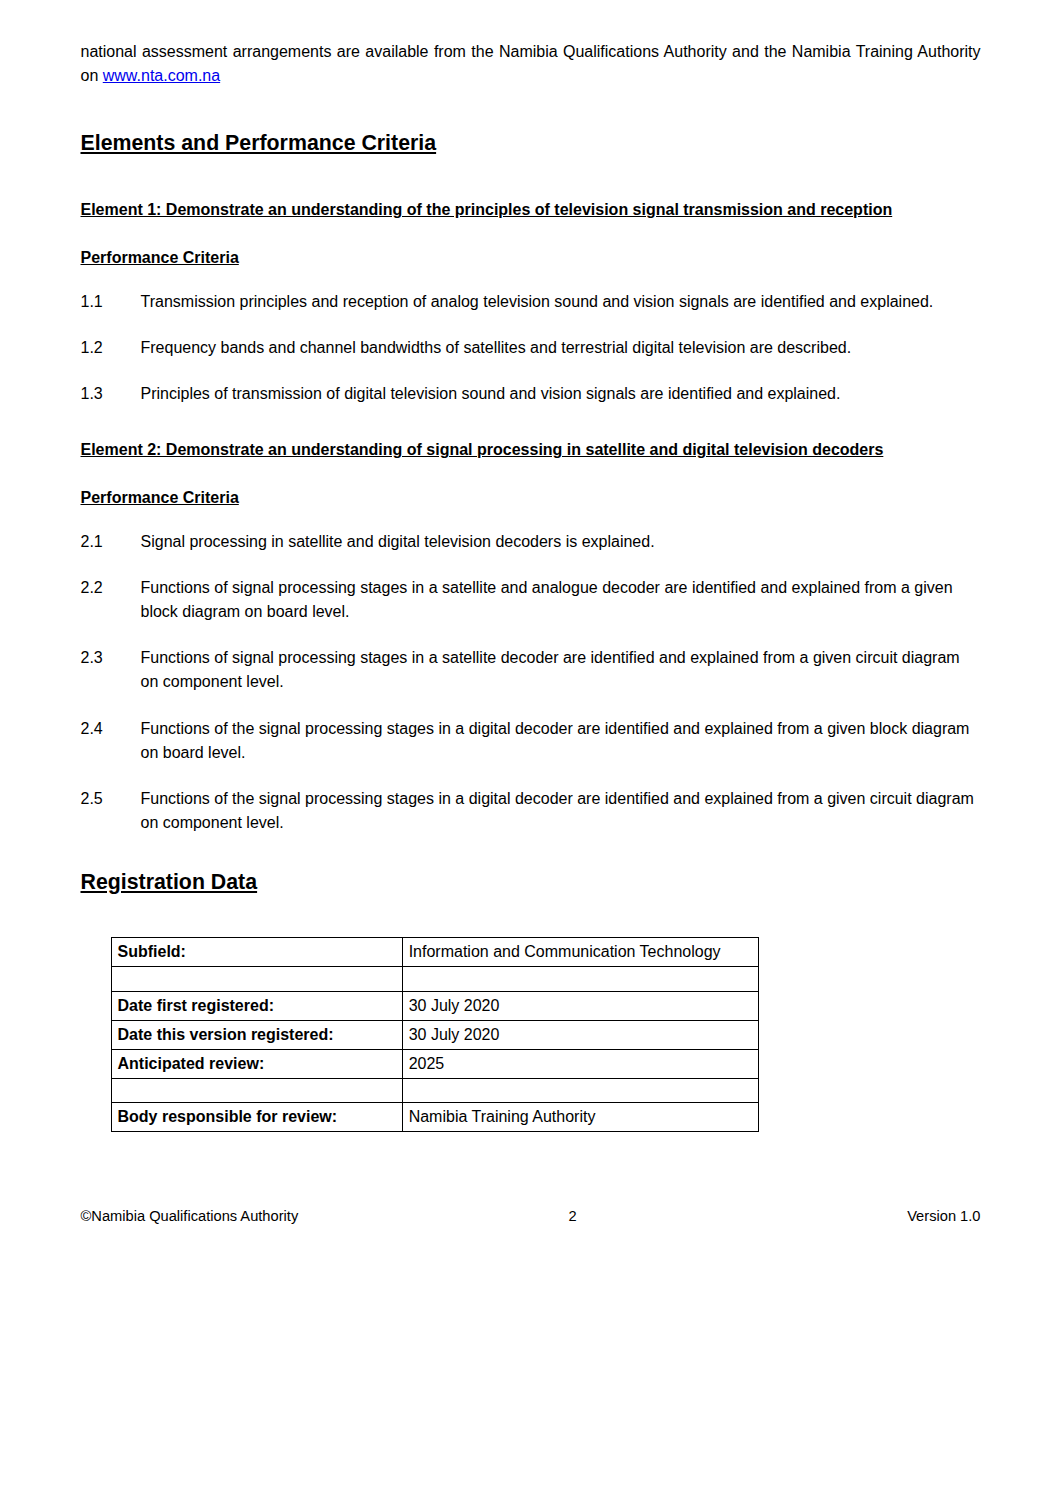national assessment arrangements are available from the Namibia Qualifications Authority and the Namibia Training Authority on www.nta.com.na
Elements and Performance Criteria
Element 1: Demonstrate an understanding of the principles of television signal transmission and reception
Performance Criteria
1.1
Transmission principles and reception of analog television sound and vision signals are identified and explained.
1.2
Frequency bands and channel bandwidths of satellites and terrestrial digital television are described.
1.3
Principles of transmission of digital television sound and vision signals are identified and explained.
Element 2: Demonstrate an understanding of signal processing in satellite and digital television decoders
Performance Criteria
2.1
Signal processing in satellite and digital television decoders is explained.
2.2
Functions of signal processing stages in a satellite and analogue decoder are identified and explained from a given block diagram on board level.
2.3
Functions of signal processing stages in a satellite decoder are identified and explained from a given circuit diagram on component level.
2.4
Functions of the signal processing stages in a digital decoder are identified and explained from a given block diagram on board level.
2.5
Functions of the signal processing stages in a digital decoder are identified and explained from a given circuit diagram on component level.
Registration Data
| Subfield: | Information and Communication Technology |
| Date first registered: | 30 July 2020 |
| Date this version registered: | 30 July 2020 |
| Anticipated review: | 2025 |
| Body responsible for review: | Namibia Training Authority |
©Namibia Qualifications Authority
2
Version 1.0